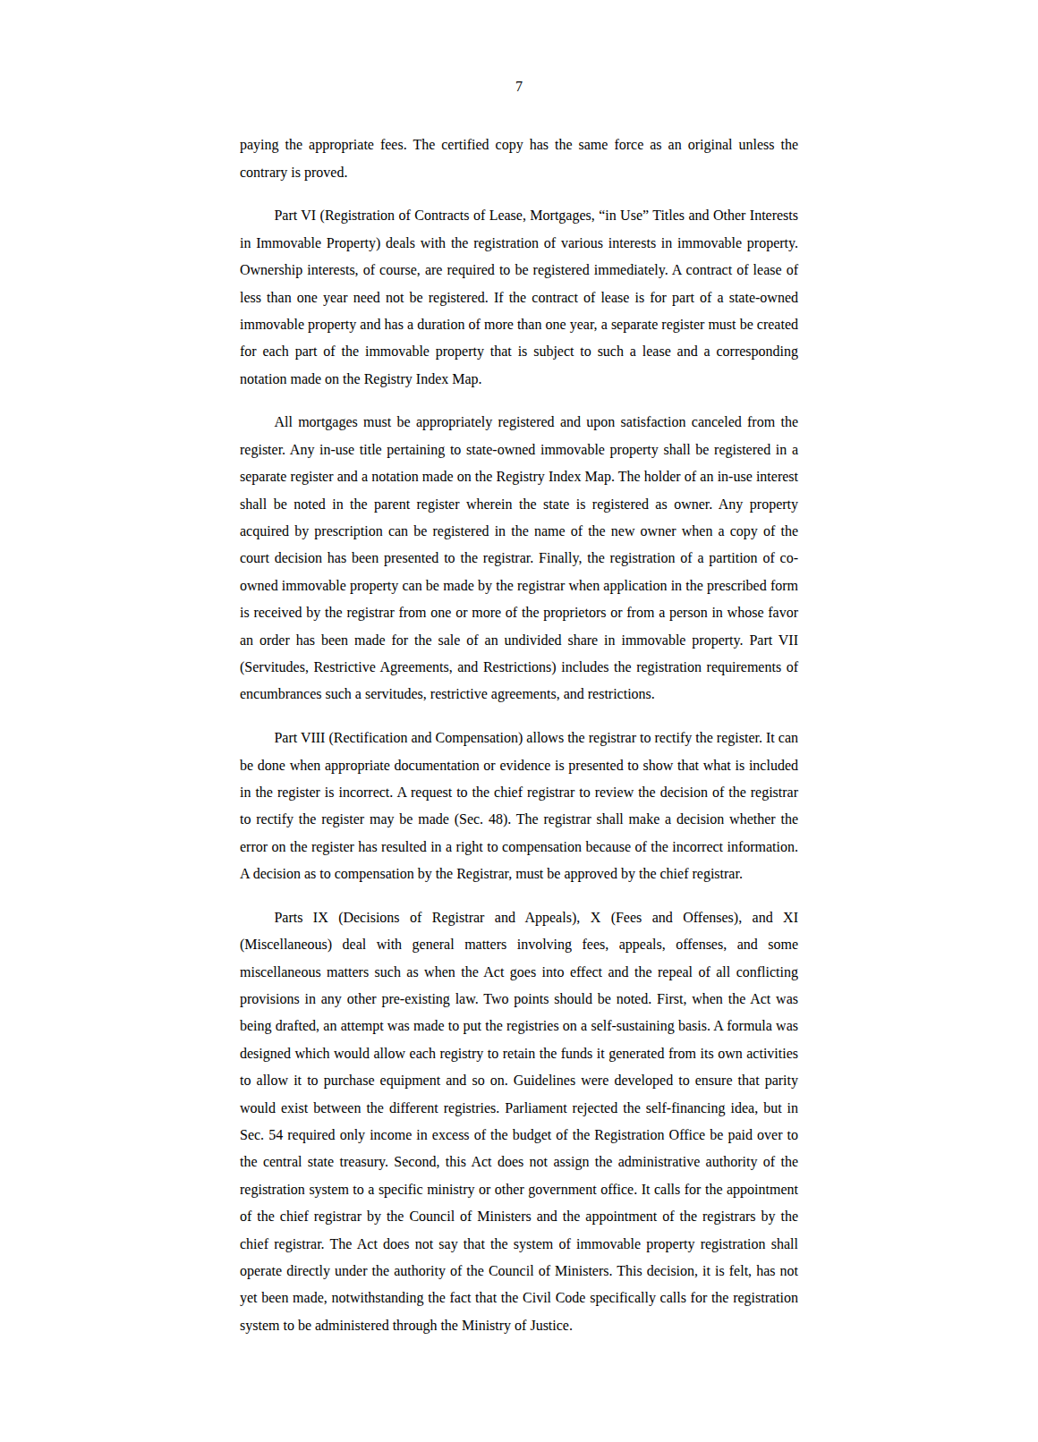7
paying the appropriate fees. The certified copy has the same force as an original unless the contrary is proved.
Part VI (Registration of Contracts of Lease, Mortgages, “in Use” Titles and Other Interests in Immovable Property) deals with the registration of various interests in immovable property. Ownership interests, of course, are required to be registered immediately. A contract of lease of less than one year need not be registered. If the contract of lease is for part of a state-owned immovable property and has a duration of more than one year, a separate register must be created for each part of the immovable property that is subject to such a lease and a corresponding notation made on the Registry Index Map.
All mortgages must be appropriately registered and upon satisfaction canceled from the register. Any in-use title pertaining to state-owned immovable property shall be registered in a separate register and a notation made on the Registry Index Map. The holder of an in-use interest shall be noted in the parent register wherein the state is registered as owner. Any property acquired by prescription can be registered in the name of the new owner when a copy of the court decision has been presented to the registrar. Finally, the registration of a partition of co-owned immovable property can be made by the registrar when application in the prescribed form is received by the registrar from one or more of the proprietors or from a person in whose favor an order has been made for the sale of an undivided share in immovable property. Part VII (Servitudes, Restrictive Agreements, and Restrictions) includes the registration requirements of encumbrances such a servitudes, restrictive agreements, and restrictions.
Part VIII (Rectification and Compensation) allows the registrar to rectify the register. It can be done when appropriate documentation or evidence is presented to show that what is included in the register is incorrect. A request to the chief registrar to review the decision of the registrar to rectify the register may be made (Sec. 48). The registrar shall make a decision whether the error on the register has resulted in a right to compensation because of the incorrect information. A decision as to compensation by the Registrar, must be approved by the chief registrar.
Parts IX (Decisions of Registrar and Appeals), X (Fees and Offenses), and XI (Miscellaneous) deal with general matters involving fees, appeals, offenses, and some miscellaneous matters such as when the Act goes into effect and the repeal of all conflicting provisions in any other pre-existing law. Two points should be noted. First, when the Act was being drafted, an attempt was made to put the registries on a self-sustaining basis. A formula was designed which would allow each registry to retain the funds it generated from its own activities to allow it to purchase equipment and so on. Guidelines were developed to ensure that parity would exist between the different registries. Parliament rejected the self-financing idea, but in Sec. 54 required only income in excess of the budget of the Registration Office be paid over to the central state treasury. Second, this Act does not assign the administrative authority of the registration system to a specific ministry or other government office. It calls for the appointment of the chief registrar by the Council of Ministers and the appointment of the registrars by the chief registrar. The Act does not say that the system of immovable property registration shall operate directly under the authority of the Council of Ministers. This decision, it is felt, has not yet been made, notwithstanding the fact that the Civil Code specifically calls for the registration system to be administered through the Ministry of Justice.